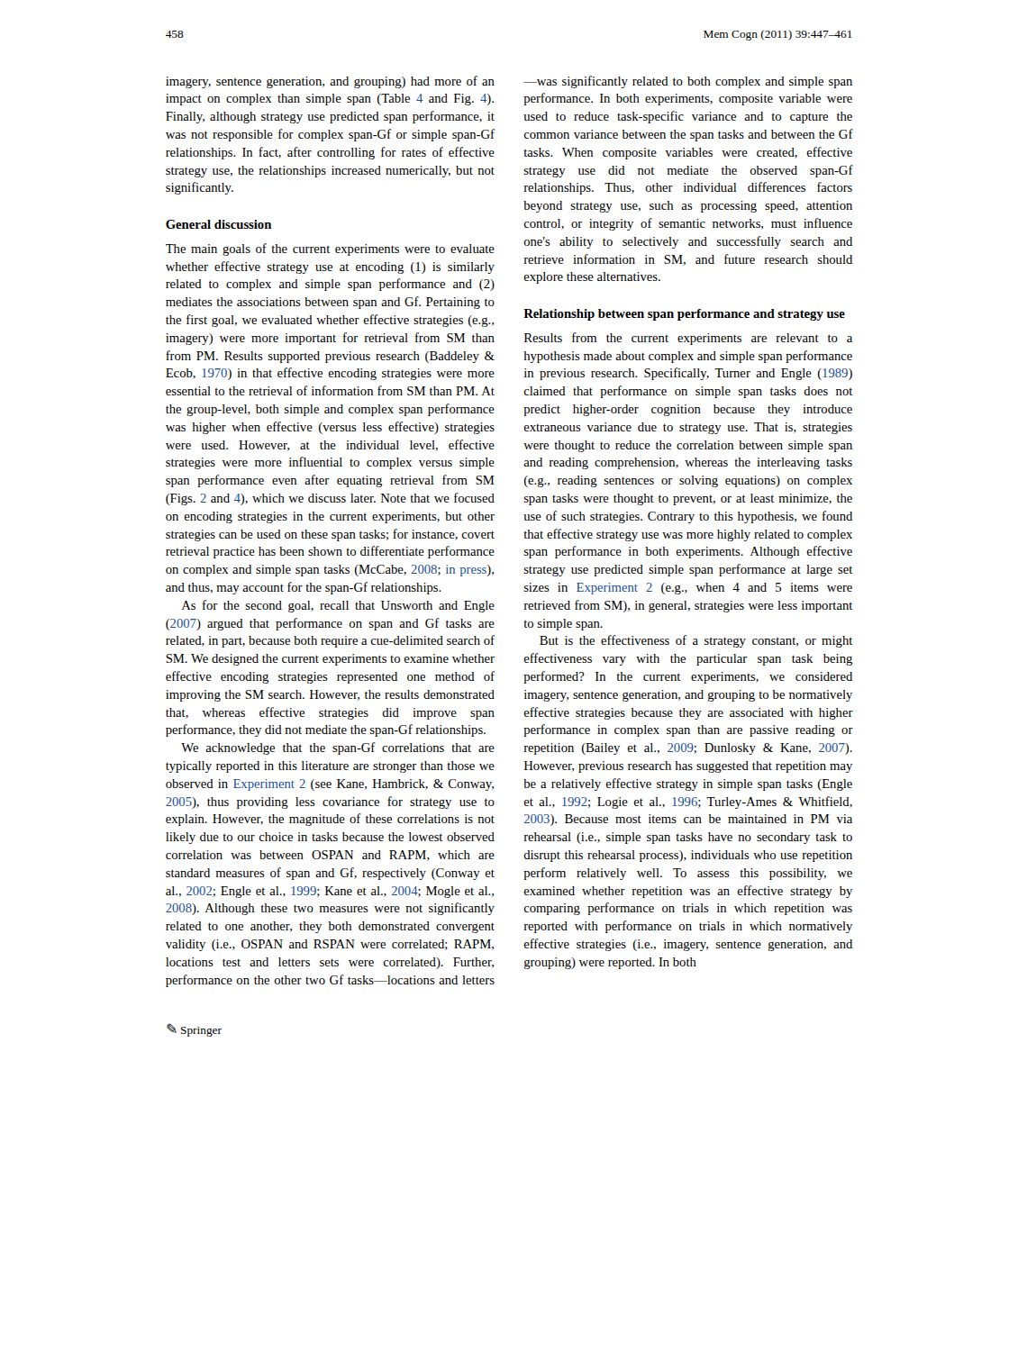458 Mem Cogn (2011) 39:447–461
imagery, sentence generation, and grouping) had more of an impact on complex than simple span (Table 4 and Fig. 4). Finally, although strategy use predicted span performance, it was not responsible for complex span-Gf or simple span-Gf relationships. In fact, after controlling for rates of effective strategy use, the relationships increased numerically, but not significantly.
General discussion
The main goals of the current experiments were to evaluate whether effective strategy use at encoding (1) is similarly related to complex and simple span performance and (2) mediates the associations between span and Gf. Pertaining to the first goal, we evaluated whether effective strategies (e.g., imagery) were more important for retrieval from SM than from PM. Results supported previous research (Baddeley & Ecob, 1970) in that effective encoding strategies were more essential to the retrieval of information from SM than PM. At the group-level, both simple and complex span performance was higher when effective (versus less effective) strategies were used. However, at the individual level, effective strategies were more influential to complex versus simple span performance even after equating retrieval from SM (Figs. 2 and 4), which we discuss later. Note that we focused on encoding strategies in the current experiments, but other strategies can be used on these span tasks; for instance, covert retrieval practice has been shown to differentiate performance on complex and simple span tasks (McCabe, 2008; in press), and thus, may account for the span-Gf relationships.
As for the second goal, recall that Unsworth and Engle (2007) argued that performance on span and Gf tasks are related, in part, because both require a cue-delimited search of SM. We designed the current experiments to examine whether effective encoding strategies represented one method of improving the SM search. However, the results demonstrated that, whereas effective strategies did improve span performance, they did not mediate the span-Gf relationships.
We acknowledge that the span-Gf correlations that are typically reported in this literature are stronger than those we observed in Experiment 2 (see Kane, Hambrick, & Conway, 2005), thus providing less covariance for strategy use to explain. However, the magnitude of these correlations is not likely due to our choice in tasks because the lowest observed correlation was between OSPAN and RAPM, which are standard measures of span and Gf, respectively (Conway et al., 2002; Engle et al., 1999; Kane et al., 2004; Mogle et al., 2008). Although these two measures were not significantly related to one another, they both demonstrated convergent validity (i.e., OSPAN and RSPAN were correlated; RAPM, locations test and letters sets were correlated). Further, performance on the other two Gf tasks—locations and letters—was significantly related to both complex and simple span performance. In both experiments, composite variable were used to reduce task-specific variance and to capture the common variance between the span tasks and between the Gf tasks. When composite variables were created, effective strategy use did not mediate the observed span-Gf relationships. Thus, other individual differences factors beyond strategy use, such as processing speed, attention control, or integrity of semantic networks, must influence one's ability to selectively and successfully search and retrieve information in SM, and future research should explore these alternatives.
Relationship between span performance and strategy use
Results from the current experiments are relevant to a hypothesis made about complex and simple span performance in previous research. Specifically, Turner and Engle (1989) claimed that performance on simple span tasks does not predict higher-order cognition because they introduce extraneous variance due to strategy use. That is, strategies were thought to reduce the correlation between simple span and reading comprehension, whereas the interleaving tasks (e.g., reading sentences or solving equations) on complex span tasks were thought to prevent, or at least minimize, the use of such strategies. Contrary to this hypothesis, we found that effective strategy use was more highly related to complex span performance in both experiments. Although effective strategy use predicted simple span performance at large set sizes in Experiment 2 (e.g., when 4 and 5 items were retrieved from SM), in general, strategies were less important to simple span.
But is the effectiveness of a strategy constant, or might effectiveness vary with the particular span task being performed? In the current experiments, we considered imagery, sentence generation, and grouping to be normatively effective strategies because they are associated with higher performance in complex span than are passive reading or repetition (Bailey et al., 2009; Dunlosky & Kane, 2007). However, previous research has suggested that repetition may be a relatively effective strategy in simple span tasks (Engle et al., 1992; Logie et al., 1996; Turley-Ames & Whitfield, 2003). Because most items can be maintained in PM via rehearsal (i.e., simple span tasks have no secondary task to disrupt this rehearsal process), individuals who use repetition perform relatively well. To assess this possibility, we examined whether repetition was an effective strategy by comparing performance on trials in which repetition was reported with performance on trials in which normatively effective strategies (i.e., imagery, sentence generation, and grouping) were reported. In both
✎ Springer